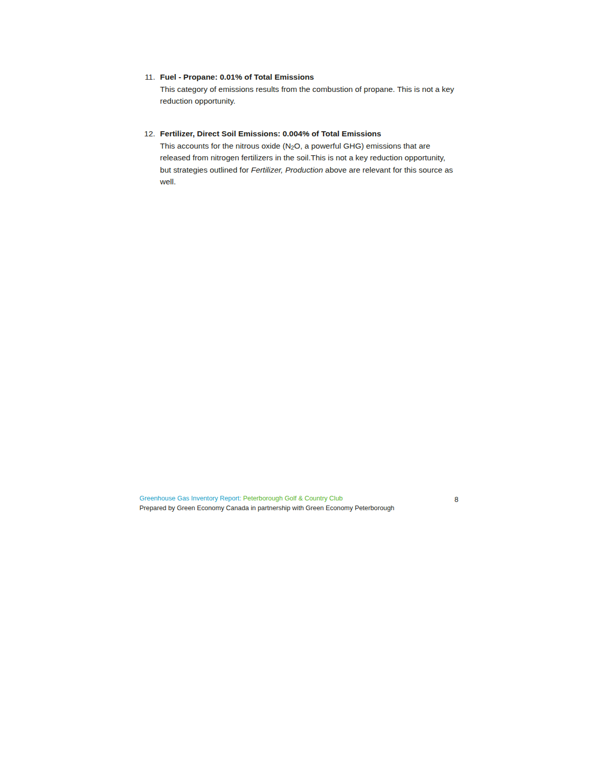11.
Fuel - Propane: 0.01% of Total Emissions
This category of emissions results from the combustion of propane. This is not a key reduction opportunity.
12.
Fertilizer, Direct Soil Emissions: 0.004% of Total Emissions
This accounts for the nitrous oxide (N2O, a powerful GHG) emissions that are released from nitrogen fertilizers in the soil.This is not a key reduction opportunity, but strategies outlined for Fertilizer, Production above are relevant for this source as well.
Greenhouse Gas Inventory Report: Peterborough Golf & Country Club
Prepared by Green Economy Canada in partnership with Green Economy Peterborough
8